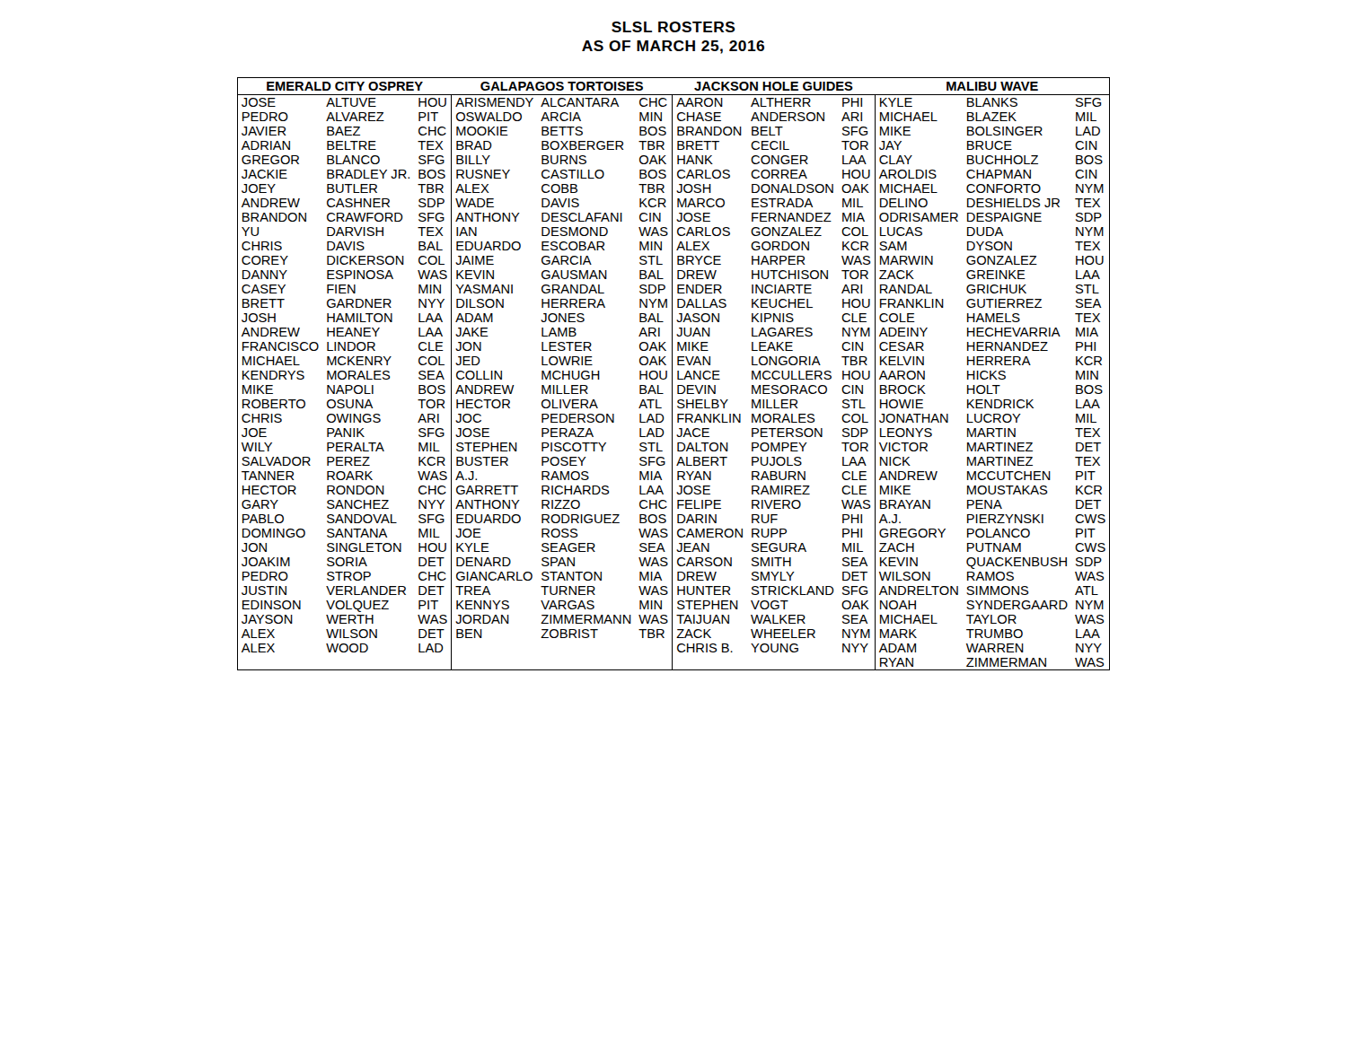SLSL ROSTERS
AS OF MARCH 25, 2016
| EMERALD CITY OSPREY | GALAPAGOS TORTOISES | JACKSON HOLE GUIDES | MALIBU WAVE |
| --- | --- | --- | --- |
| JOSE | ALTUVE | HOU | ARISMENDY | ALCANTARA | CHC | AARON | ALTHERR | PHI | KYLE | BLANKS | SFG |
| PEDRO | ALVAREZ | PIT | OSWALDO | ARCIA | MIN | CHASE | ANDERSON | ARI | MICHAEL | BLAZEK | MIL |
| JAVIER | BAEZ | CHC | MOOKIE | BETTS | BOS | BRANDON | BELT | SFG | MIKE | BOLSINGER | LAD |
| ADRIAN | BELTRE | TEX | BRAD | BOXBERGER | TBR | BRETT | CECIL | TOR | JAY | BRUCE | CIN |
| GREGOR | BLANCO | SFG | BILLY | BURNS | OAK | HANK | CONGER | LAA | CLAY | BUCHHOLZ | BOS |
| JACKIE | BRADLEY JR. | BOS | RUSNEY | CASTILLO | BOS | CARLOS | CORREA | HOU | AROLDIS | CHAPMAN | CIN |
| JOEY | BUTLER | TBR | ALEX | COBB | TBR | JOSH | DONALDSON | OAK | MICHAEL | CONFORTO | NYM |
| ANDREW | CASHNER | SDP | WADE | DAVIS | KCR | MARCO | ESTRADA | MIL | DELINO | DESHIELDS JR | TEX |
| BRANDON | CRAWFORD | SFG | ANTHONY | DESCLAFANI | CIN | JOSE | FERNANDEZ | MIA | ODRISAMER | DESPAIGNE | SDP |
| YU | DARVISH | TEX | IAN | DESMOND | WAS | CARLOS | GONZALEZ | COL | LUCAS | DUDA | NYM |
| CHRIS | DAVIS | BAL | EDUARDO | ESCOBAR | MIN | ALEX | GORDON | KCR | SAM | DYSON | TEX |
| COREY | DICKERSON | COL | JAIME | GARCIA | STL | BRYCE | HARPER | WAS | MARWIN | GONZALEZ | HOU |
| DANNY | ESPINOSA | WAS | KEVIN | GAUSMAN | BAL | DREW | HUTCHISON | TOR | ZACK | GREINKE | LAA |
| CASEY | FIEN | MIN | YASMANI | GRANDAL | SDP | ENDER | INCIARTE | ARI | RANDAL | GRICHUK | STL |
| BRETT | GARDNER | NYY | DILSON | HERRERA | NYM | DALLAS | KEUCHEL | HOU | FRANKLIN | GUTIERREZ | SEA |
| JOSH | HAMILTON | LAA | ADAM | JONES | BAL | JASON | KIPNIS | CLE | COLE | HAMELS | TEX |
| ANDREW | HEANEY | LAA | JAKE | LAMB | ARI | JUAN | LAGARES | NYM | ADEINY | HECHEVARRIA | MIA |
| FRANCISCO | LINDOR | CLE | JON | LESTER | OAK | MIKE | LEAKE | CIN | CESAR | HERNANDEZ | PHI |
| MICHAEL | MCKENRY | COL | JED | LOWRIE | OAK | EVAN | LONGORIA | TBR | KELVIN | HERRERA | KCR |
| KENDRYS | MORALES | SEA | COLLIN | MCHUGH | HOU | LANCE | MCCULLERS | HOU | AARON | HICKS | MIN |
| MIKE | NAPOLI | BOS | ANDREW | MILLER | BAL | DEVIN | MESORACO | CIN | BROCK | HOLT | BOS |
| ROBERTO | OSUNA | TOR | HECTOR | OLIVERA | ATL | SHELBY | MILLER | STL | HOWIE | KENDRICK | LAA |
| CHRIS | OWINGS | ARI | JOC | PEDERSON | LAD | FRANKLIN | MORALES | COL | JONATHAN | LUCROY | MIL |
| JOE | PANIK | SFG | JOSE | PERAZA | LAD | JACE | PETERSON | SDP | LEONYS | MARTIN | TEX |
| WILY | PERALTA | MIL | STEPHEN | PISCOTTY | STL | DALTON | POMPEY | TOR | VICTOR | MARTINEZ | DET |
| SALVADOR | PEREZ | KCR | BUSTER | POSEY | SFG | ALBERT | PUJOLS | LAA | NICK | MARTINEZ | TEX |
| TANNER | ROARK | WAS | A.J. | RAMOS | MIA | RYAN | RABURN | CLE | ANDREW | MCCUTCHEN | PIT |
| HECTOR | RONDON | CHC | GARRETT | RICHARDS | LAA | JOSE | RAMIREZ | CLE | MIKE | MOUSTAKAS | KCR |
| GARY | SANCHEZ | NYY | ANTHONY | RIZZO | CHC | FELIPE | RIVERO | WAS | BRAYAN | PENA | DET |
| PABLO | SANDOVAL | SFG | EDUARDO | RODRIGUEZ | BOS | DARIN | RUF | PHI | A.J. | PIERZYNSKI | CWS |
| DOMINGO | SANTANA | MIL | JOE | ROSS | WAS | CAMERON | RUPP | PHI | GREGORY | POLANCO | PIT |
| JON | SINGLETON | HOU | KYLE | SEAGER | SEA | JEAN | SEGURA | MIL | ZACH | PUTNAM | CWS |
| JOAKIM | SORIA | DET | DENARD | SPAN | WAS | CARSON | SMITH | SEA | KEVIN | QUACKENBUSH | SDP |
| PEDRO | STROP | CHC | GIANCARLO | STANTON | MIA | DREW | SMYLY | DET | WILSON | RAMOS | WAS |
| JUSTIN | VERLANDER | DET | TREA | TURNER | WAS | HUNTER | STRICKLAND | SFG | ANDRELTON | SIMMONS | ATL |
| EDINSON | VOLQUEZ | PIT | KENNYS | VARGAS | MIN | STEPHEN | VOGT | OAK | NOAH | SYNDERGAARD | NYM |
| JAYSON | WERTH | WAS | JORDAN | ZIMMERMANN | WAS | TAIJUAN | WALKER | SEA | MICHAEL | TAYLOR | WAS |
| ALEX | WILSON | DET | BEN | ZOBRIST | TBR | ZACK | WHEELER | NYM | MARK | TRUMBO | LAA |
| ALEX | WOOD | LAD | | | | CHRIS B. | YOUNG | NYY | ADAM | WARREN | NYY |
| | | | | | | | | | RYAN | ZIMMERMAN | WAS |